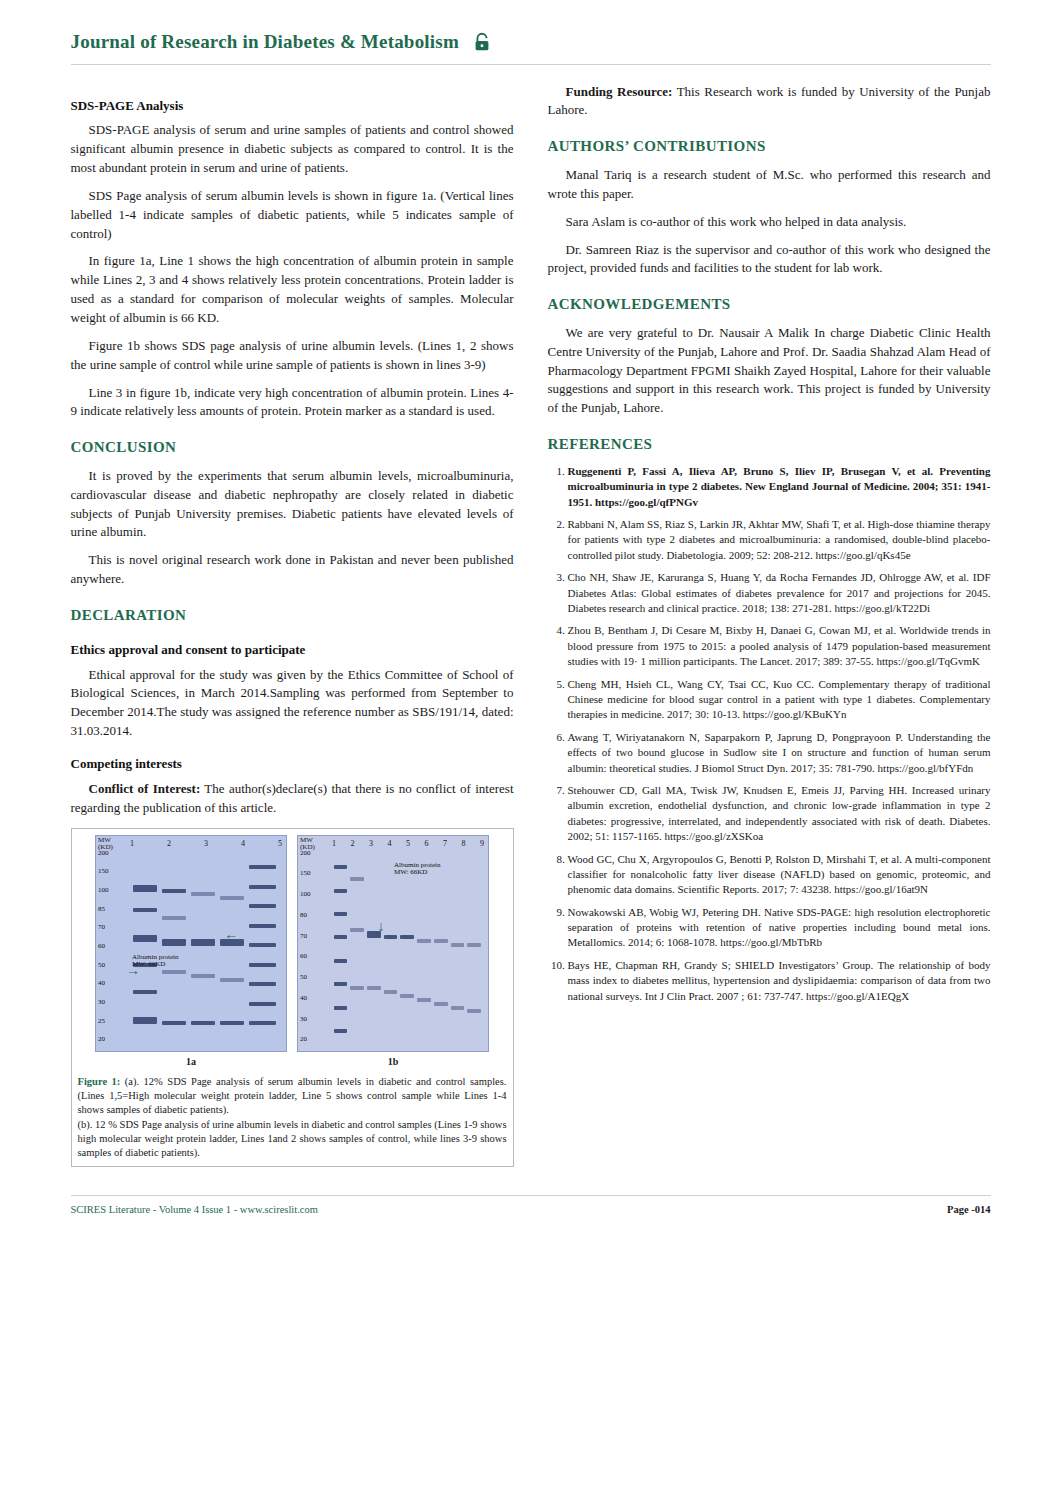Journal of Research in Diabetes & Metabolism
SDS-PAGE Analysis
SDS-PAGE analysis of serum and urine samples of patients and control showed significant albumin presence in diabetic subjects as compared to control. It is the most abundant protein in serum and urine of patients.
SDS Page analysis of serum albumin levels is shown in figure 1a. (Vertical lines labelled 1-4 indicate samples of diabetic patients, while 5 indicates sample of control)
In figure 1a, Line 1 shows the high concentration of albumin protein in sample while Lines 2, 3 and 4 shows relatively less protein concentrations. Protein ladder is used as a standard for comparison of molecular weights of samples. Molecular weight of albumin is 66 KD.
Figure 1b shows SDS page analysis of urine albumin levels. (Lines 1, 2 shows the urine sample of control while urine sample of patients is shown in lines 3-9)
Line 3 in figure 1b, indicate very high concentration of albumin protein. Lines 4-9 indicate relatively less amounts of protein. Protein marker as a standard is used.
CONCLUSION
It is proved by the experiments that serum albumin levels, microalbuminuria, cardiovascular disease and diabetic nephropathy are closely related in diabetic subjects of Punjab University premises. Diabetic patients have elevated levels of urine albumin.
This is novel original research work done in Pakistan and never been published anywhere.
DECLARATION
Ethics approval and consent to participate
Ethical approval for the study was given by the Ethics Committee of School of Biological Sciences, in March 2014.Sampling was performed from September to December 2014.The study was assigned the reference number as SBS/191/14, dated: 31.03.2014.
Competing interests
Conflict of Interest: The author(s)declare(s) that there is no conflict of interest regarding the publication of this article.
MW
(KD)
200 150 100 85 70 60 50 40 30 25 20
12345
←
Albumin protein
MW: 66KD
→
1a
MW
(KD)
200 150 100 80 70 60 50 40 30 20
123456789
↓
Albumin protein
MW: 66KD
1b
Figure 1: (a). 12% SDS Page analysis of serum albumin levels in diabetic and control samples. (Lines 1,5=High molecular weight protein ladder, Line 5 shows control sample while Lines 1-4 shows samples of diabetic patients).
(b). 12 % SDS Page analysis of urine albumin levels in diabetic and control samples (Lines 1-9 shows high molecular weight protein ladder, Lines 1and 2 shows samples of control, while lines 3-9 shows samples of diabetic patients).
Funding Resource: This Research work is funded by University of the Punjab Lahore.
AUTHORS’ CONTRIBUTIONS
Manal Tariq is a research student of M.Sc. who performed this research and wrote this paper.
Sara Aslam is co-author of this work who helped in data analysis.
Dr. Samreen Riaz is the supervisor and co-author of this work who designed the project, provided funds and facilities to the student for lab work.
ACKNOWLEDGEMENTS
We are very grateful to Dr. Nausair A Malik In charge Diabetic Clinic Health Centre University of the Punjab, Lahore and Prof. Dr. Saadia Shahzad Alam Head of Pharmacology Department FPGMI Shaikh Zayed Hospital, Lahore for their valuable suggestions and support in this research work. This project is funded by University of the Punjab, Lahore.
REFERENCES
Ruggenenti P, Fassi A, Ilieva AP, Bruno S, Iliev IP, Brusegan V, et al. Preventing microalbuminuria in type 2 diabetes. New England Journal of Medicine. 2004; 351: 1941-1951. https://goo.gl/qfPNGv
Rabbani N, Alam SS, Riaz S, Larkin JR, Akhtar MW, Shafi T, et al. High-dose thiamine therapy for patients with type 2 diabetes and microalbuminuria: a randomised, double-blind placebo-controlled pilot study. Diabetologia. 2009; 52: 208-212. https://goo.gl/qKs45e
Cho NH, Shaw JE, Karuranga S, Huang Y, da Rocha Fernandes JD, Ohlrogge AW, et al. IDF Diabetes Atlas: Global estimates of diabetes prevalence for 2017 and projections for 2045. Diabetes research and clinical practice. 2018; 138: 271-281. https://goo.gl/kT22Di
Zhou B, Bentham J, Di Cesare M, Bixby H, Danaei G, Cowan MJ, et al. Worldwide trends in blood pressure from 1975 to 2015: a pooled analysis of 1479 population-based measurement studies with 19· 1 million participants. The Lancet. 2017; 389: 37-55. https://goo.gl/TqGvmK
Cheng MH, Hsieh CL, Wang CY, Tsai CC, Kuo CC. Complementary therapy of traditional Chinese medicine for blood sugar control in a patient with type 1 diabetes. Complementary therapies in medicine. 2017; 30: 10-13. https://goo.gl/KBuKYn
Awang T, Wiriyatanakorn N, Saparpakorn P, Japrung D, Pongprayoon P. Understanding the effects of two bound glucose in Sudlow site I on structure and function of human serum albumin: theoretical studies. J Biomol Struct Dyn. 2017; 35: 781-790. https://goo.gl/bfYFdn
Stehouwer CD, Gall MA, Twisk JW, Knudsen E, Emeis JJ, Parving HH. Increased urinary albumin excretion, endothelial dysfunction, and chronic low-grade inflammation in type 2 diabetes: progressive, interrelated, and independently associated with risk of death. Diabetes. 2002; 51: 1157-1165. https://goo.gl/zXSKoa
Wood GC, Chu X, Argyropoulos G, Benotti P, Rolston D, Mirshahi T, et al. A multi-component classifier for nonalcoholic fatty liver disease (NAFLD) based on genomic, proteomic, and phenomic data domains. Scientific Reports. 2017; 7: 43238. https://goo.gl/16at9N
Nowakowski AB, Wobig WJ, Petering DH. Native SDS-PAGE: high resolution electrophoretic separation of proteins with retention of native properties including bound metal ions. Metallomics. 2014; 6: 1068-1078. https://goo.gl/MbTbRb
Bays HE, Chapman RH, Grandy S; SHIELD Investigators’ Group. The relationship of body mass index to diabetes mellitus, hypertension and dyslipidaemia: comparison of data from two national surveys. Int J Clin Pract. 2007 ; 61: 737-747. https://goo.gl/A1EQgX
SCIRES Literature - Volume 4 Issue 1 - www.scireslit.com
Page -014